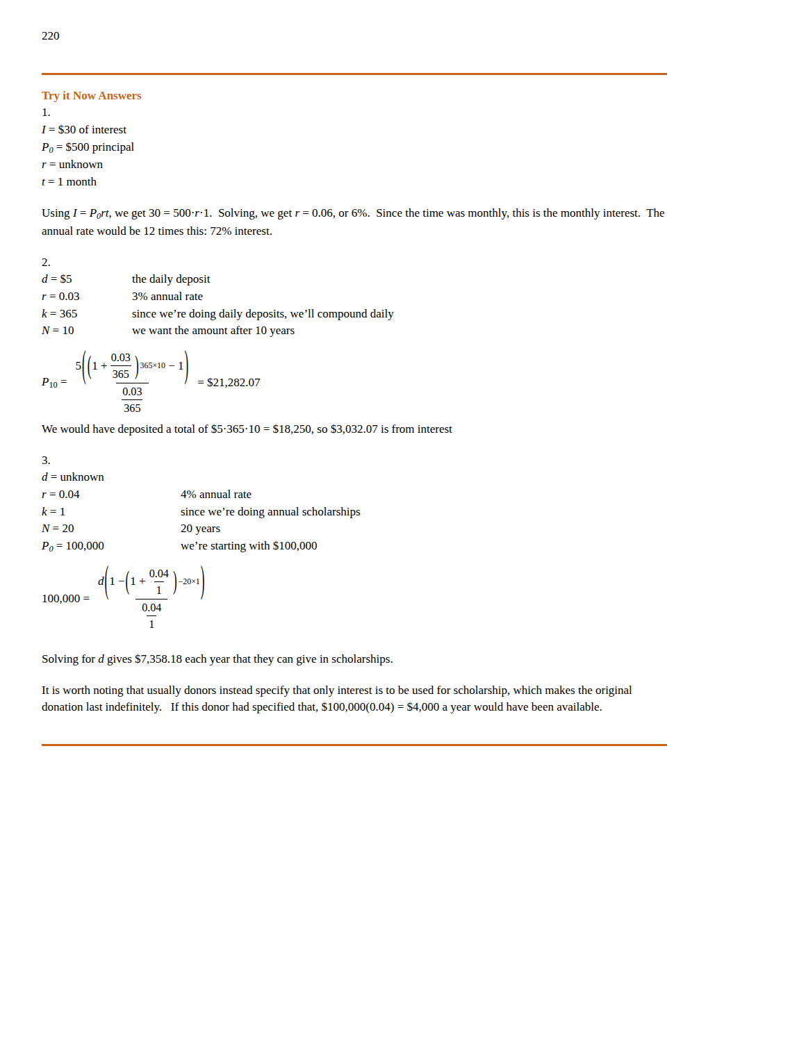220
Try it Now Answers
1.
I = $30 of interest
P0 = $500 principal
r = unknown
t = 1 month
Using I = P0rt, we get 30 = 500·r·1. Solving, we get r = 0.06, or 6%. Since the time was monthly, this is the monthly interest. The annual rate would be 12 times this: 72% interest.
2.
d = $5 the daily deposit
r = 0.033% annual rate
k = 365 since we’re doing daily deposits, we’ll compound daily
N = 10 we want the amount after 10 years
P10 = 5((1 + 0.03365 ) 365×10 − 1) 0.03365 = $21,282.07
We would have deposited a total of $5·365·10 = $18,250, so $3,032.07 is from interest
3.
d = unknown
r = 0.044% annual rate
k = 1 since we’re doing annual scholarships
N = 2020 years
P0 = 100,000 we’re starting with $100,000
100,000 = d(1 − (1 + 0.041 )−20×1) 0.041
Solving for d gives $7,358.18 each year that they can give in scholarships.
It is worth noting that usually donors instead specify that only interest is to be used for scholarship, which makes the original donation last indefinitely. If this donor had specified that, $100,000(0.04) = $4,000 a year would have been available.